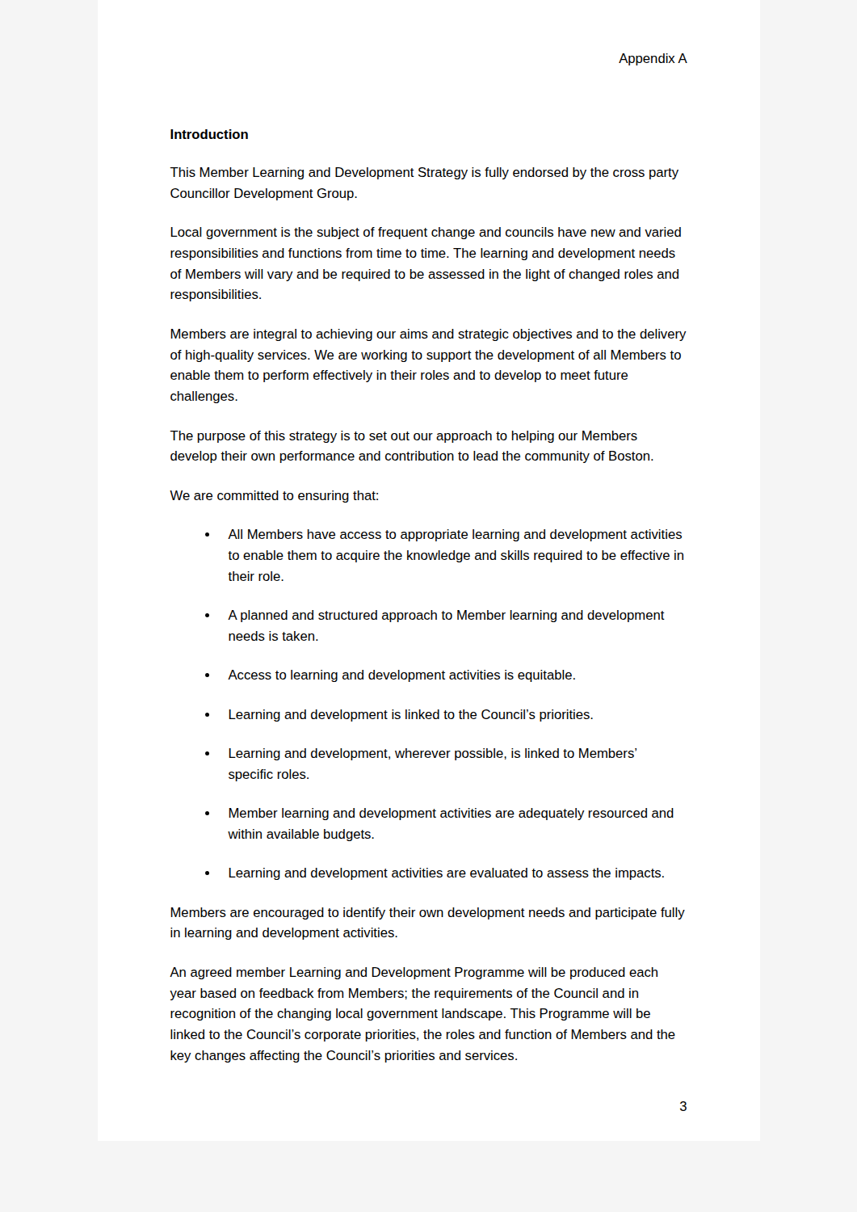Appendix A
Introduction
This Member Learning and Development Strategy is fully endorsed by the cross party Councillor Development Group.
Local government is the subject of frequent change and councils have new and varied responsibilities and functions from time to time. The learning and development needs of Members will vary and be required to be assessed in the light of changed roles and responsibilities.
Members are integral to achieving our aims and strategic objectives and to the delivery of high-quality services. We are working to support the development of all Members to enable them to perform effectively in their roles and to develop to meet future challenges.
The purpose of this strategy is to set out our approach to helping our Members develop their own performance and contribution to lead the community of Boston.
We are committed to ensuring that:
All Members have access to appropriate learning and development activities to enable them to acquire the knowledge and skills required to be effective in their role.
A planned and structured approach to Member learning and development needs is taken.
Access to learning and development activities is equitable.
Learning and development is linked to the Council’s priorities.
Learning and development, wherever possible, is linked to Members’ specific roles.
Member learning and development activities are adequately resourced and within available budgets.
Learning and development activities are evaluated to assess the impacts.
Members are encouraged to identify their own development needs and participate fully in learning and development activities.
An agreed member Learning and Development Programme will be produced each year based on feedback from Members; the requirements of the Council and in recognition of the changing local government landscape. This Programme will be linked to the Council’s corporate priorities, the roles and function of Members and the key changes affecting the Council’s priorities and services.
3